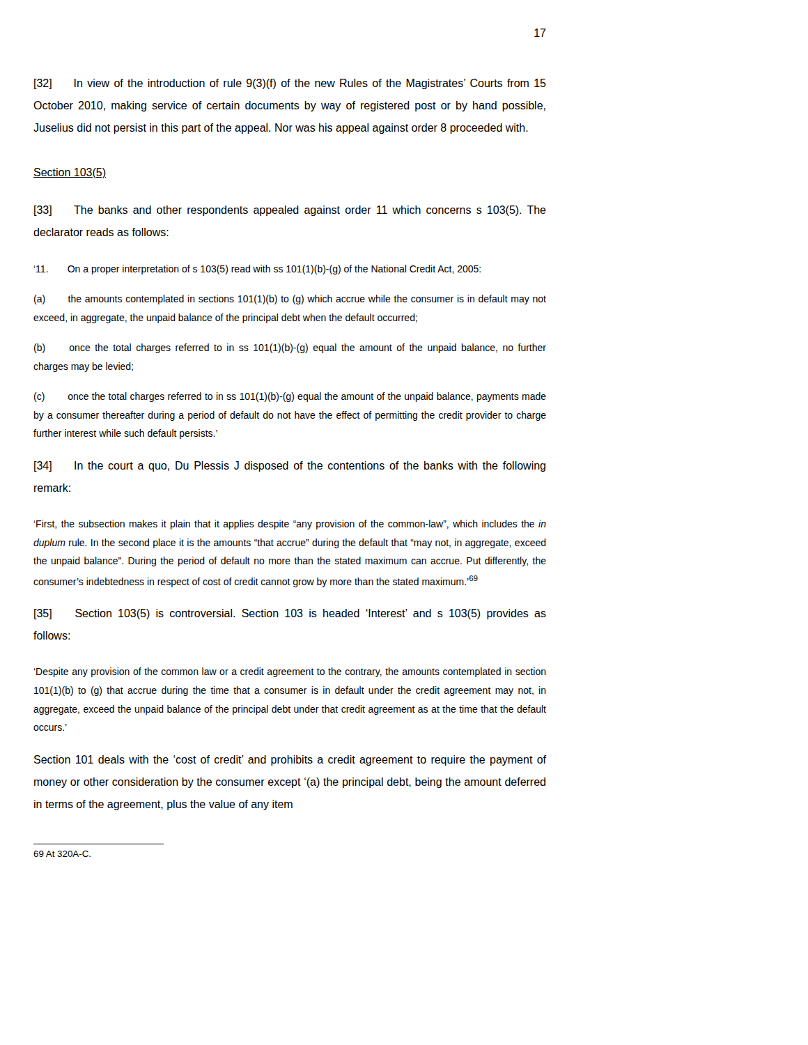17
[32] In view of the introduction of rule 9(3)(f) of the new Rules of the Magistrates’ Courts from 15 October 2010, making service of certain documents by way of registered post or by hand possible, Juselius did not persist in this part of the appeal. Nor was his appeal against order 8 proceeded with.
Section 103(5)
[33] The banks and other respondents appealed against order 11 which concerns s 103(5). The declarator reads as follows:
‘11. On a proper interpretation of s 103(5) read with ss 101(1)(b)-(g) of the National Credit Act, 2005:
(a) the amounts contemplated in sections 101(1)(b) to (g) which accrue while the consumer is in default may not exceed, in aggregate, the unpaid balance of the principal debt when the default occurred;
(b) once the total charges referred to in ss 101(1)(b)-(g) equal the amount of the unpaid balance, no further charges may be levied;
(c) once the total charges referred to in ss 101(1)(b)-(g) equal the amount of the unpaid balance, payments made by a consumer thereafter during a period of default do not have the effect of permitting the credit provider to charge further interest while such default persists.’
[34] In the court a quo, Du Plessis J disposed of the contentions of the banks with the following remark:
‘First, the subsection makes it plain that it applies despite “any provision of the common-law”, which includes the in duplum rule. In the second place it is the amounts “that accrue” during the default that “may not, in aggregate, exceed the unpaid balance”. During the period of default no more than the stated maximum can accrue. Put differently, the consumer’s indebtedness in respect of cost of credit cannot grow by more than the stated maximum.’69
[35] Section 103(5) is controversial. Section 103 is headed ‘Interest’ and s 103(5) provides as follows:
‘Despite any provision of the common law or a credit agreement to the contrary, the amounts contemplated in section 101(1)(b) to (g) that accrue during the time that a consumer is in default under the credit agreement may not, in aggregate, exceed the unpaid balance of the principal debt under that credit agreement as at the time that the default occurs.’
Section 101 deals with the ‘cost of credit’ and prohibits a credit agreement to require the payment of money or other consideration by the consumer except ‘(a) the principal debt, being the amount deferred in terms of the agreement, plus the value of any item
69 At 320A-C.